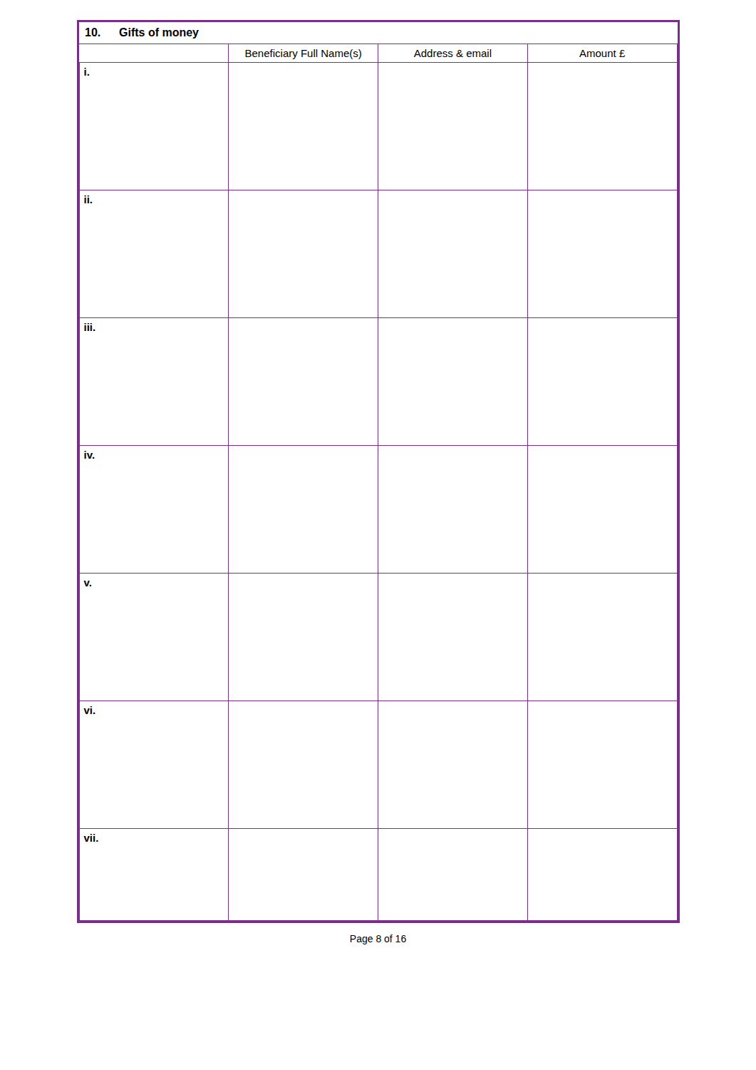| 10. Gifts of money |
| | Beneficiary Full Name(s) | Address & email | Amount £ |
| i. | | | |
| ii. | | | |
| iii. | | | |
| iv. | | | |
| v. | | | |
| vi. | | | |
| vii. | | | |
Page 8 of 16